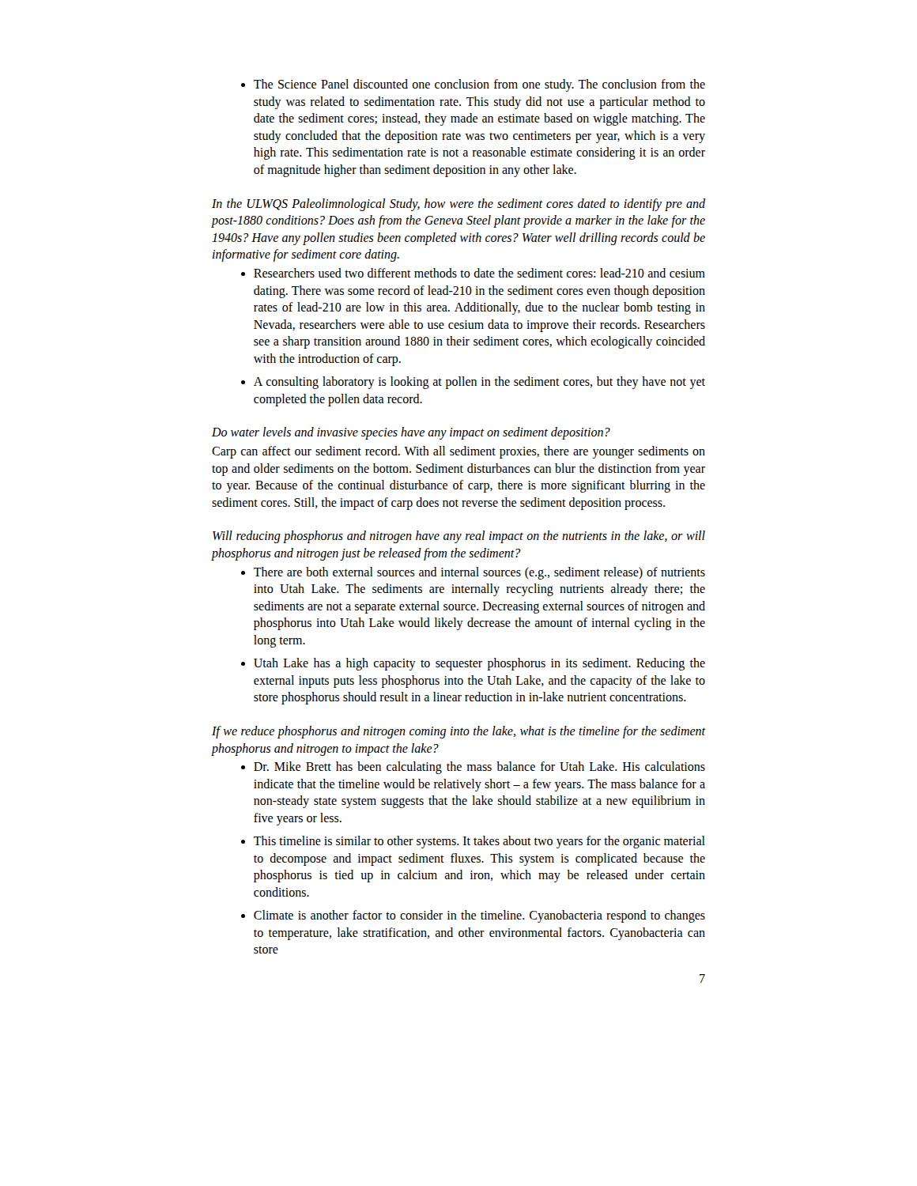The Science Panel discounted one conclusion from one study. The conclusion from the study was related to sedimentation rate. This study did not use a particular method to date the sediment cores; instead, they made an estimate based on wiggle matching. The study concluded that the deposition rate was two centimeters per year, which is a very high rate. This sedimentation rate is not a reasonable estimate considering it is an order of magnitude higher than sediment deposition in any other lake.
In the ULWQS Paleolimnological Study, how were the sediment cores dated to identify pre and post-1880 conditions? Does ash from the Geneva Steel plant provide a marker in the lake for the 1940s? Have any pollen studies been completed with cores? Water well drilling records could be informative for sediment core dating.
Researchers used two different methods to date the sediment cores: lead-210 and cesium dating. There was some record of lead-210 in the sediment cores even though deposition rates of lead-210 are low in this area. Additionally, due to the nuclear bomb testing in Nevada, researchers were able to use cesium data to improve their records. Researchers see a sharp transition around 1880 in their sediment cores, which ecologically coincided with the introduction of carp.
A consulting laboratory is looking at pollen in the sediment cores, but they have not yet completed the pollen data record.
Do water levels and invasive species have any impact on sediment deposition?
Carp can affect our sediment record. With all sediment proxies, there are younger sediments on top and older sediments on the bottom. Sediment disturbances can blur the distinction from year to year. Because of the continual disturbance of carp, there is more significant blurring in the sediment cores. Still, the impact of carp does not reverse the sediment deposition process.
Will reducing phosphorus and nitrogen have any real impact on the nutrients in the lake, or will phosphorus and nitrogen just be released from the sediment?
There are both external sources and internal sources (e.g., sediment release) of nutrients into Utah Lake. The sediments are internally recycling nutrients already there; the sediments are not a separate external source. Decreasing external sources of nitrogen and phosphorus into Utah Lake would likely decrease the amount of internal cycling in the long term.
Utah Lake has a high capacity to sequester phosphorus in its sediment. Reducing the external inputs puts less phosphorus into the Utah Lake, and the capacity of the lake to store phosphorus should result in a linear reduction in in-lake nutrient concentrations.
If we reduce phosphorus and nitrogen coming into the lake, what is the timeline for the sediment phosphorus and nitrogen to impact the lake?
Dr. Mike Brett has been calculating the mass balance for Utah Lake. His calculations indicate that the timeline would be relatively short – a few years. The mass balance for a non-steady state system suggests that the lake should stabilize at a new equilibrium in five years or less.
This timeline is similar to other systems. It takes about two years for the organic material to decompose and impact sediment fluxes. This system is complicated because the phosphorus is tied up in calcium and iron, which may be released under certain conditions.
Climate is another factor to consider in the timeline. Cyanobacteria respond to changes to temperature, lake stratification, and other environmental factors. Cyanobacteria can store
7